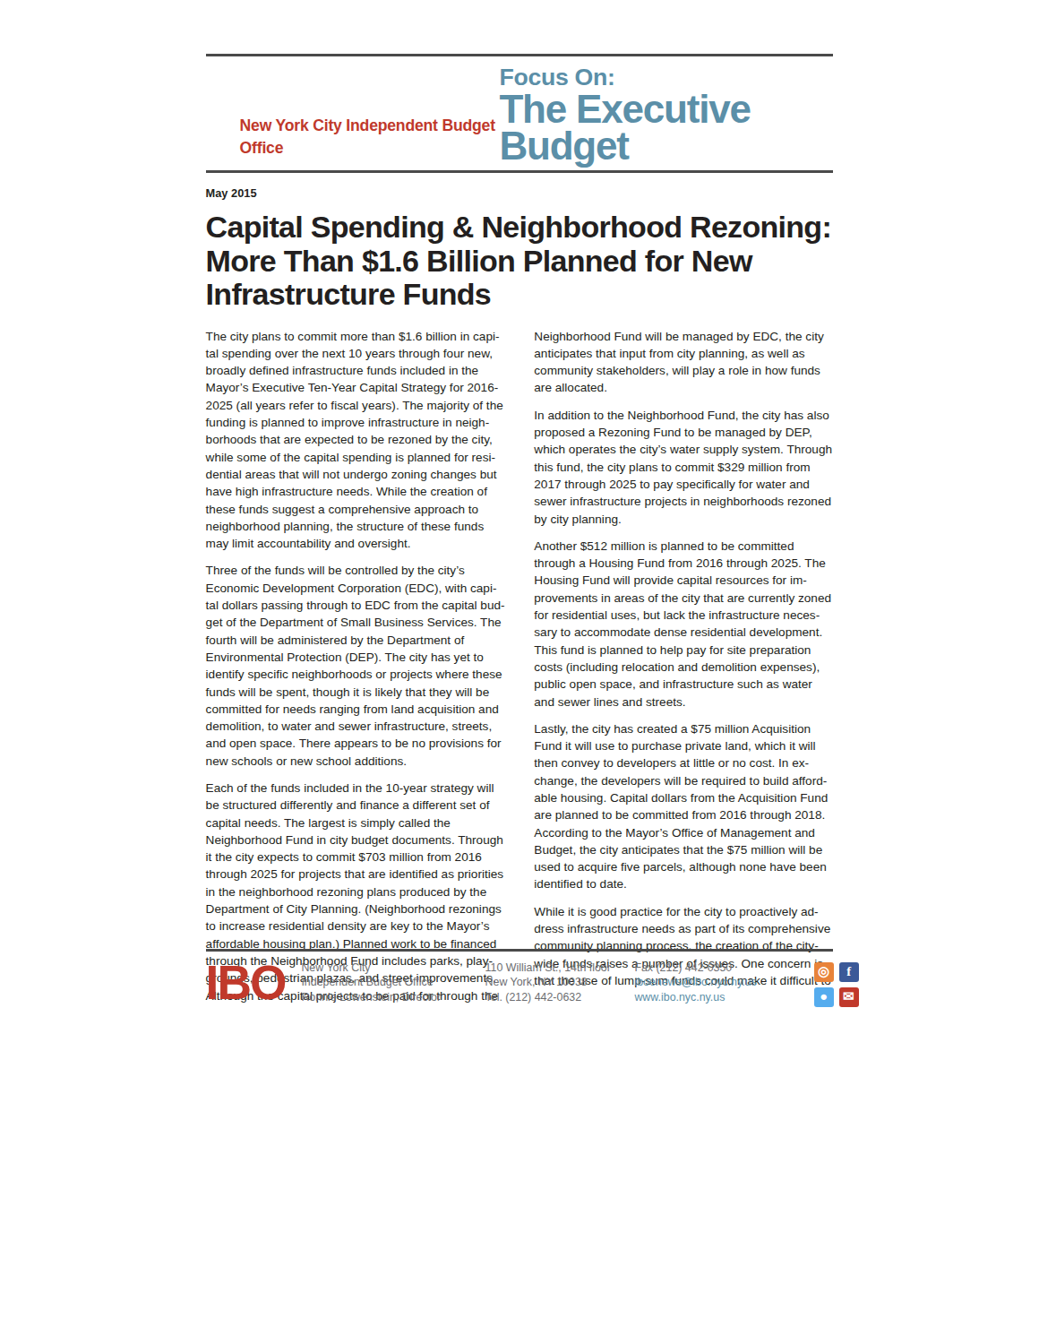New York City Independent Budget Office
Focus On:
The Executive Budget
May 2015
Capital Spending & Neighborhood Rezoning:
More Than $1.6 Billion Planned for New Infrastructure Funds
The city plans to commit more than $1.6 billion in capital spending over the next 10 years through four new, broadly defined infrastructure funds included in the Mayor’s Executive Ten-Year Capital Strategy for 2016-2025 (all years refer to fiscal years). The majority of the funding is planned to improve infrastructure in neighborhoods that are expected to be rezoned by the city, while some of the capital spending is planned for residential areas that will not undergo zoning changes but have high infrastructure needs. While the creation of these funds suggest a comprehensive approach to neighborhood planning, the structure of these funds may limit accountability and oversight.
Three of the funds will be controlled by the city’s Economic Development Corporation (EDC), with capital dollars passing through to EDC from the capital budget of the Department of Small Business Services. The fourth will be administered by the Department of Environmental Protection (DEP). The city has yet to identify specific neighborhoods or projects where these funds will be spent, though it is likely that they will be committed for needs ranging from land acquisition and demolition, to water and sewer infrastructure, streets, and open space. There appears to be no provisions for new schools or new school additions.
Each of the funds included in the 10-year strategy will be structured differently and finance a different set of capital needs. The largest is simply called the Neighborhood Fund in city budget documents. Through it the city expects to commit $703 million from 2016 through 2025 for projects that are identified as priorities in the neighborhood rezoning plans produced by the Department of City Planning. (Neighborhood rezonings to increase residential density are key to the Mayor’s affordable housing plan.) Planned work to be financed through the Neighborhood Fund includes parks, playgrounds, pedestrian plazas, and street improvements. Although the capital projects to be paid for through the Neighborhood Fund will be managed by EDC, the city anticipates that input from city planning, as well as community stakeholders, will play a role in how funds are allocated.
In addition to the Neighborhood Fund, the city has also proposed a Rezoning Fund to be managed by DEP, which operates the city’s water supply system. Through this fund, the city plans to commit $329 million from 2017 through 2025 to pay specifically for water and sewer infrastructure projects in neighborhoods rezoned by city planning.
Another $512 million is planned to be committed through a Housing Fund from 2016 through 2025. The Housing Fund will provide capital resources for improvements in areas of the city that are currently zoned for residential uses, but lack the infrastructure necessary to accommodate dense residential development. This fund is planned to help pay for site preparation costs (including relocation and demolition expenses), public open space, and infrastructure such as water and sewer lines and streets.
Lastly, the city has created a $75 million Acquisition Fund it will use to purchase private land, which it will then convey to developers at little or no cost. In exchange, the developers will be required to build affordable housing. Capital dollars from the Acquisition Fund are planned to be committed from 2016 through 2018. According to the Mayor’s Office of Management and Budget, the city anticipates that the $75 million will be used to acquire five parcels, although none have been identified to date.
While it is good practice for the city to proactively address infrastructure needs as part of its comprehensive community planning process, the creation of the citywide funds raises a number of issues. One concern is that the use of lump-sum funds could make it difficult to
IBO
New York City
Independent Budget Office
Ronnie Lowenstein, Director
110 William St., 14th floor
New York, NY 10038
Tel. (212) 442-0632
Fax (212) 442-0350
iboenews@ibo.nyc.ny.us
www.ibo.nyc.ny.us
◎
f
●
✉